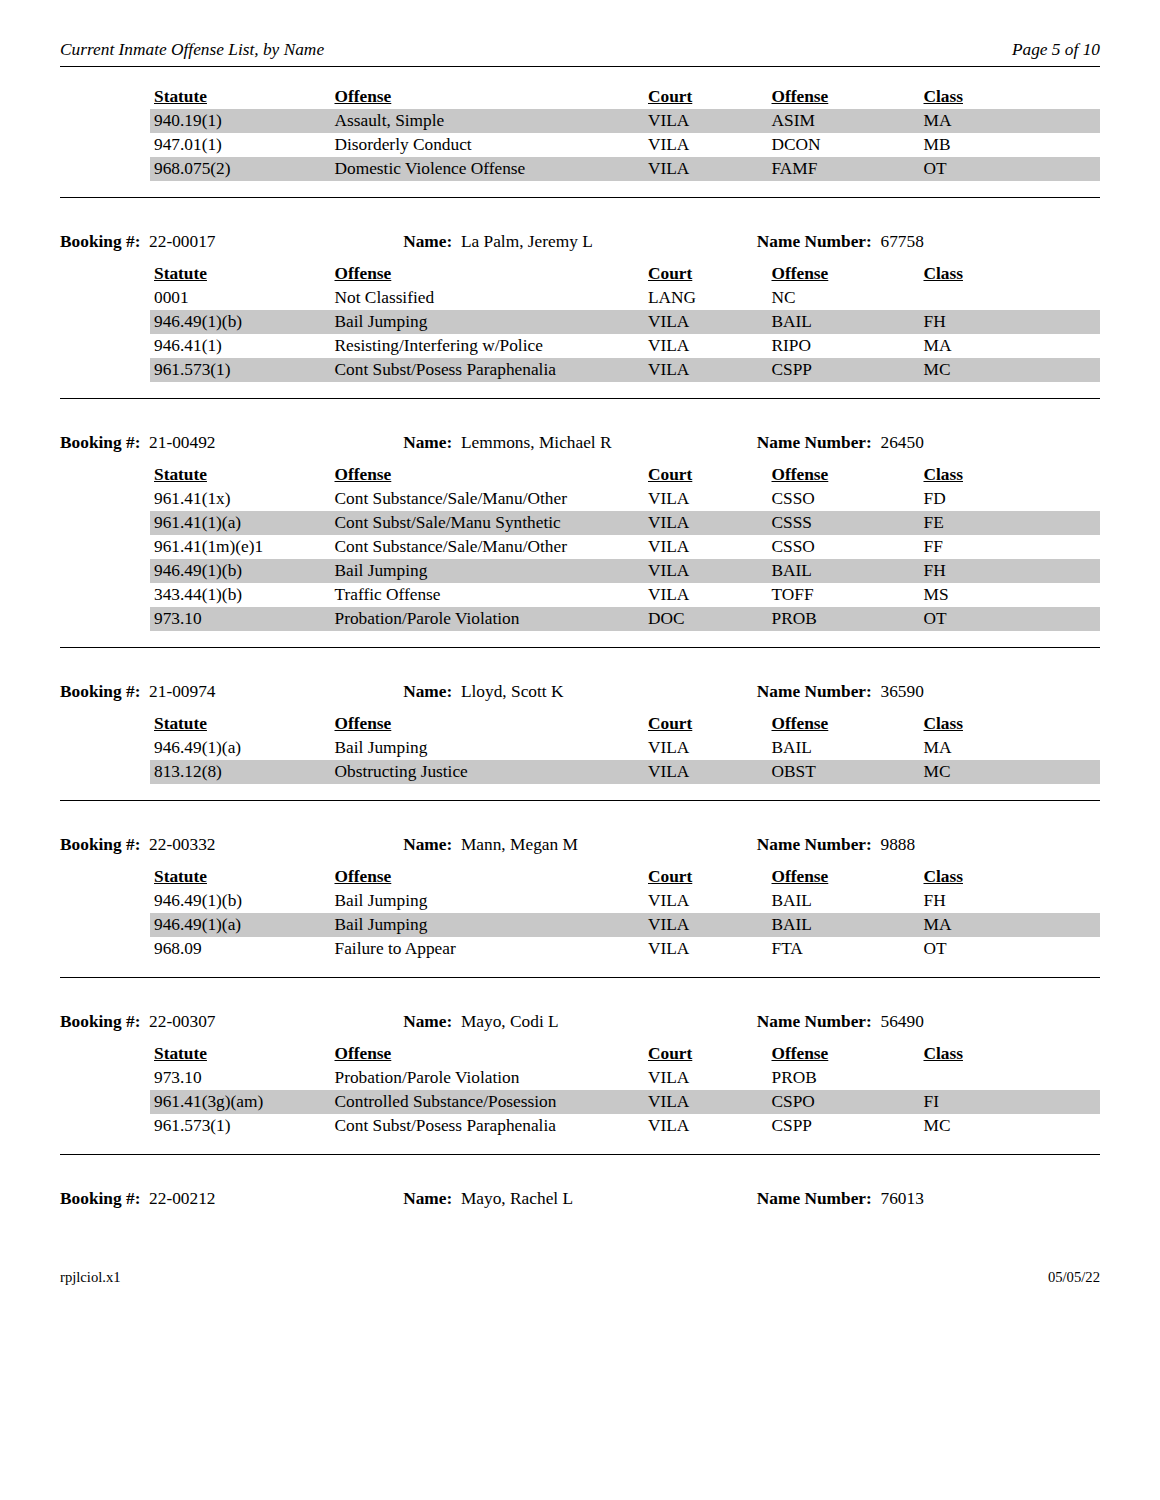Current Inmate Offense List, by Name
Page 5 of 10
| Statute | Offense | Court | Offense | Class |
| --- | --- | --- | --- | --- |
| 940.19(1) | Assault, Simple | VILA | ASIM | MA |
| 947.01(1) | Disorderly Conduct | VILA | DCON | MB |
| 968.075(2) | Domestic Violence Offense | VILA | FAMF | OT |
Booking #: 22-00017
Name: La Palm, Jeremy L
Name Number: 67758
| Statute | Offense | Court | Offense | Class |
| --- | --- | --- | --- | --- |
| 0001 | Not Classified | LANG | NC | |
| 946.49(1)(b) | Bail Jumping | VILA | BAIL | FH |
| 946.41(1) | Resisting/Interfering w/Police | VILA | RIPO | MA |
| 961.573(1) | Cont Subst/Posess Paraphenalia | VILA | CSPP | MC |
Booking #: 21-00492
Name: Lemmons, Michael R
Name Number: 26450
| Statute | Offense | Court | Offense | Class |
| --- | --- | --- | --- | --- |
| 961.41(1x) | Cont Substance/Sale/Manu/Other | VILA | CSSO | FD |
| 961.41(1)(a) | Cont Subst/Sale/Manu Synthetic | VILA | CSSS | FE |
| 961.41(1m)(e)1 | Cont Substance/Sale/Manu/Other | VILA | CSSO | FF |
| 946.49(1)(b) | Bail Jumping | VILA | BAIL | FH |
| 343.44(1)(b) | Traffic Offense | VILA | TOFF | MS |
| 973.10 | Probation/Parole Violation | DOC | PROB | OT |
Booking #: 21-00974
Name: Lloyd, Scott K
Name Number: 36590
| Statute | Offense | Court | Offense | Class |
| --- | --- | --- | --- | --- |
| 946.49(1)(a) | Bail Jumping | VILA | BAIL | MA |
| 813.12(8) | Obstructing Justice | VILA | OBST | MC |
Booking #: 22-00332
Name: Mann, Megan M
Name Number: 9888
| Statute | Offense | Court | Offense | Class |
| --- | --- | --- | --- | --- |
| 946.49(1)(b) | Bail Jumping | VILA | BAIL | FH |
| 946.49(1)(a) | Bail Jumping | VILA | BAIL | MA |
| 968.09 | Failure to Appear | VILA | FTA | OT |
Booking #: 22-00307
Name: Mayo, Codi L
Name Number: 56490
| Statute | Offense | Court | Offense | Class |
| --- | --- | --- | --- | --- |
| 973.10 | Probation/Parole Violation | VILA | PROB | |
| 961.41(3g)(am) | Controlled Substance/Posession | VILA | CSPO | FI |
| 961.573(1) | Cont Subst/Posess Paraphenalia | VILA | CSPP | MC |
Booking #: 22-00212
Name: Mayo, Rachel L
Name Number: 76013
rpjlciol.x1
05/05/22